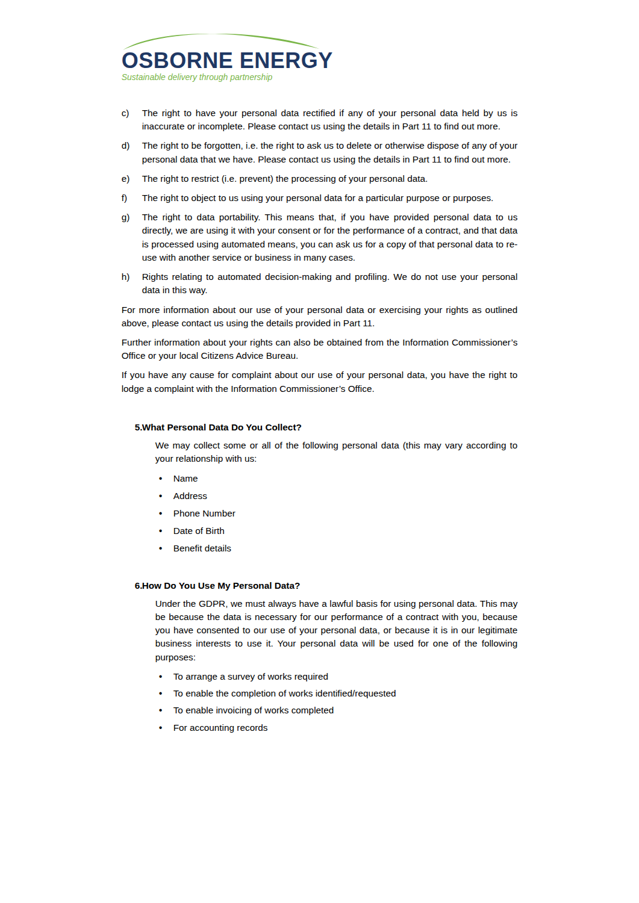OSBORNE ENERGY
Sustainable delivery through partnership
c) The right to have your personal data rectified if any of your personal data held by us is inaccurate or incomplete. Please contact us using the details in Part 11 to find out more.
d) The right to be forgotten, i.e. the right to ask us to delete or otherwise dispose of any of your personal data that we have. Please contact us using the details in Part 11 to find out more.
e) The right to restrict (i.e. prevent) the processing of your personal data.
f) The right to object to us using your personal data for a particular purpose or purposes.
g) The right to data portability. This means that, if you have provided personal data to us directly, we are using it with your consent or for the performance of a contract, and that data is processed using automated means, you can ask us for a copy of that personal data to re-use with another service or business in many cases.
h) Rights relating to automated decision-making and profiling. We do not use your personal data in this way.
For more information about our use of your personal data or exercising your rights as outlined above, please contact us using the details provided in Part 11.
Further information about your rights can also be obtained from the Information Commissioner’s Office or your local Citizens Advice Bureau.
If you have any cause for complaint about our use of your personal data, you have the right to lodge a complaint with the Information Commissioner’s Office.
5. What Personal Data Do You Collect?
We may collect some or all of the following personal data (this may vary according to your relationship with us:
Name
Address
Phone Number
Date of Birth
Benefit details
6. How Do You Use My Personal Data?
Under the GDPR, we must always have a lawful basis for using personal data. This may be because the data is necessary for our performance of a contract with you, because you have consented to our use of your personal data, or because it is in our legitimate business interests to use it. Your personal data will be used for one of the following purposes:
To arrange a survey of works required
To enable the completion of works identified/requested
To enable invoicing of works completed
For accounting records